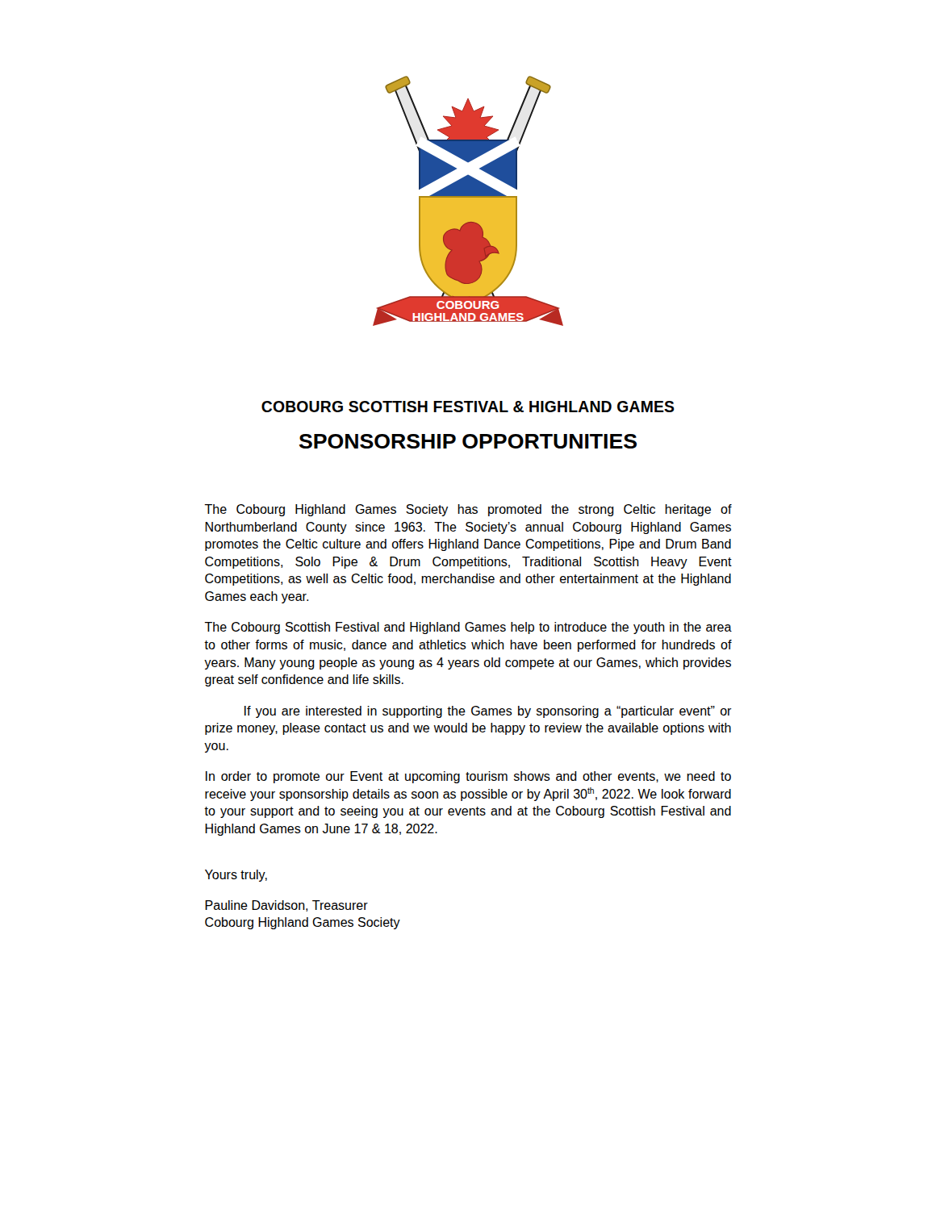COBOURG HIGHLAND GAMES
COBOURG SCOTTISH FESTIVAL & HIGHLAND GAMES
SPONSORSHIP OPPORTUNITIES
The Cobourg Highland Games Society has promoted the strong Celtic heritage of Northumberland County since 1963. The Society’s annual Cobourg Highland Games promotes the Celtic culture and offers Highland Dance Competitions, Pipe and Drum Band Competitions, Solo Pipe & Drum Competitions, Traditional Scottish Heavy Event Competitions, as well as Celtic food, merchandise and other entertainment at the Highland Games each year.
The Cobourg Scottish Festival and Highland Games help to introduce the youth in the area to other forms of music, dance and athletics which have been performed for hundreds of years. Many young people as young as 4 years old compete at our Games, which provides great self confidence and life skills.
If you are interested in supporting the Games by sponsoring a “particular event” or prize money, please contact us and we would be happy to review the available options with you.
In order to promote our Event at upcoming tourism shows and other events, we need to receive your sponsorship details as soon as possible or by April 30th, 2022. We look forward to your support and to seeing you at our events and at the Cobourg Scottish Festival and Highland Games on June 17 & 18, 2022.
Yours truly,
Pauline Davidson, Treasurer
Cobourg Highland Games Society